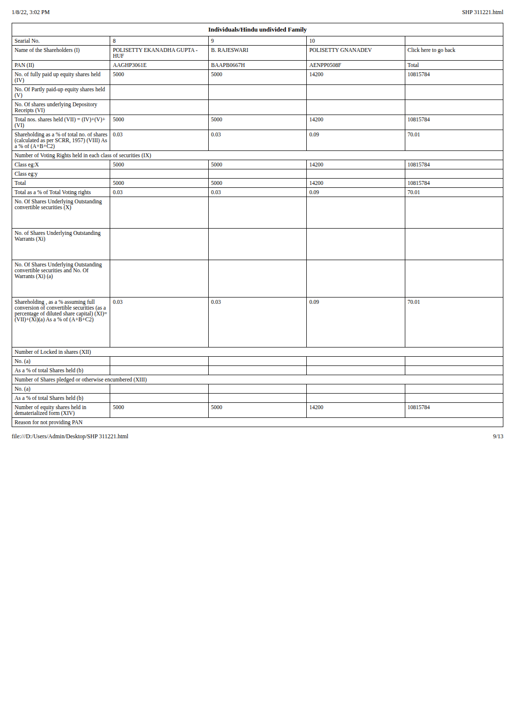1/8/22, 3:02 PM SHP 311221.html
| Individuals/Hindu undivided Family |
| Searial No. | 8 | 9 | 10 | |
| Name of the Shareholders (I) | POLISETTY EKANADHA GUPTA - HUF | B. RAJESWARI | POLISETTY GNANADEV | Click here to go back |
| PAN (II) | AAGHP3061E | BAAPB0667H | AENPP0508F | Total |
| No. of fully paid up equity shares held (IV) | 5000 | 5000 | 14200 | 10815784 |
| No. Of Partly paid-up equity shares held (V) | | | | |
| No. Of shares underlying Depository Receipts (VI) | | | | |
| Total nos. shares held (VII) = (IV)+(V)+ (VI) | 5000 | 5000 | 14200 | 10815784 |
| Shareholding as a % of total no. of shares (calculated as per SCRR, 1957) (VIII) As a % of (A+B+C2) | 0.03 | 0.03 | 0.09 | 70.01 |
| Number of Voting Rights held in each class of securities (IX) |
| Class eg:X | 5000 | 5000 | 14200 | 10815784 |
| Class eg:y | | | | |
| Total | 5000 | 5000 | 14200 | 10815784 |
| Total as a % of Total Voting rights | 0.03 | 0.03 | 0.09 | 70.01 |
| No. Of Shares Underlying Outstanding convertible securities (X) | | | | |
| No. of Shares Underlying Outstanding Warrants (Xi) | | | | |
| No. Of Shares Underlying Outstanding convertible securities and No. Of Warrants (Xi) (a) | | | | |
| Shareholding , as a % assuming full conversion of convertible securities (as a percentage of diluted share capital) (XI)= (VII)+(Xi)(a) As a % of (A+B+C2) | 0.03 | 0.03 | 0.09 | 70.01 |
| Number of Locked in shares (XII) |
| No. (a) | | | | |
| As a % of total Shares held (b) | | | | |
| Number of Shares pledged or otherwise encumbered (XIII) |
| No. (a) | | | | |
| As a % of total Shares held (b) | | | | |
| Number of equity shares held in dematerialized form (XIV) | 5000 | 5000 | 14200 | 10815784 |
| Reason for not providing PAN |
file:///D:/Users/Admin/Desktop/SHP 311221.html 9/13